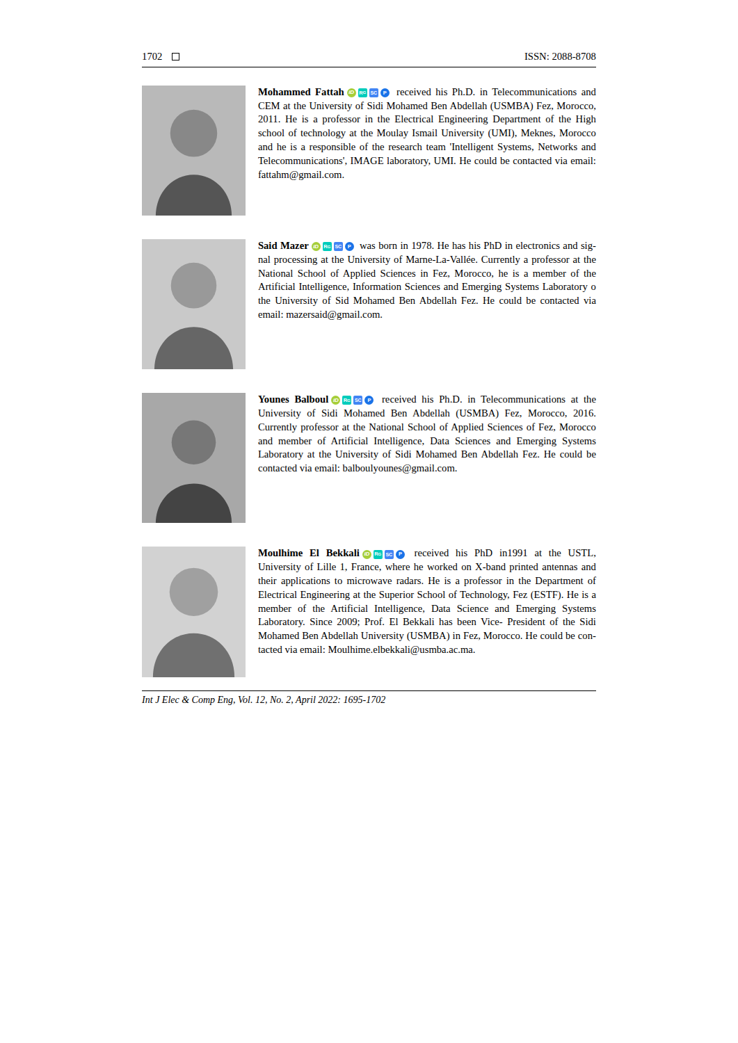1702
ISSN: 2088-8708
Mohammed Fattah iD RG SC P received his Ph.D. in Telecommunications and CEM at the University of Sidi Mohamed Ben Abdellah (USMBA) Fez, Morocco, 2011. He is a professor in the Electrical Engineering Department of the High school of technology at the Moulay Ismail University (UMI), Meknes, Morocco and he is a responsible of the research team 'Intelligent Systems, Networks and Telecommunications', IMAGE laboratory, UMI. He could be contacted via email: fattahm@gmail.com.
Said Mazer iD RG SC P was born in 1978. He has his PhD in electronics and signal processing at the University of Marne-La-Vallée. Currently a professor at the National School of Applied Sciences in Fez, Morocco, he is a member of the Artificial Intelligence, Information Sciences and Emerging Systems Laboratory o the University of Sid Mohamed Ben Abdellah Fez. He could be contacted via email: mazersaid@gmail.com.
Younes Balboul iD RG SC P received his Ph.D. in Telecommunications at the University of Sidi Mohamed Ben Abdellah (USMBA) Fez, Morocco, 2016. Currently professor at the National School of Applied Sciences of Fez, Morocco and member of Artificial Intelligence, Data Sciences and Emerging Systems Laboratory at the University of Sidi Mohamed Ben Abdellah Fez. He could be contacted via email: balboulyounes@gmail.com.
Moulhime El Bekkali iD RG SC P received his PhD in1991 at the USTL, University of Lille 1, France, where he worked on X-band printed antennas and their applications to microwave radars. He is a professor in the Department of Electrical Engineering at the Superior School of Technology, Fez (ESTF). He is a member of the Artificial Intelligence, Data Science and Emerging Systems Laboratory. Since 2009; Prof. El Bekkali has been Vice- President of the Sidi Mohamed Ben Abdellah University (USMBA) in Fez, Morocco. He could be contacted via email: Moulhime.elbekkali@usmba.ac.ma.
Int J Elec & Comp Eng, Vol. 12, No. 2, April 2022: 1695-1702